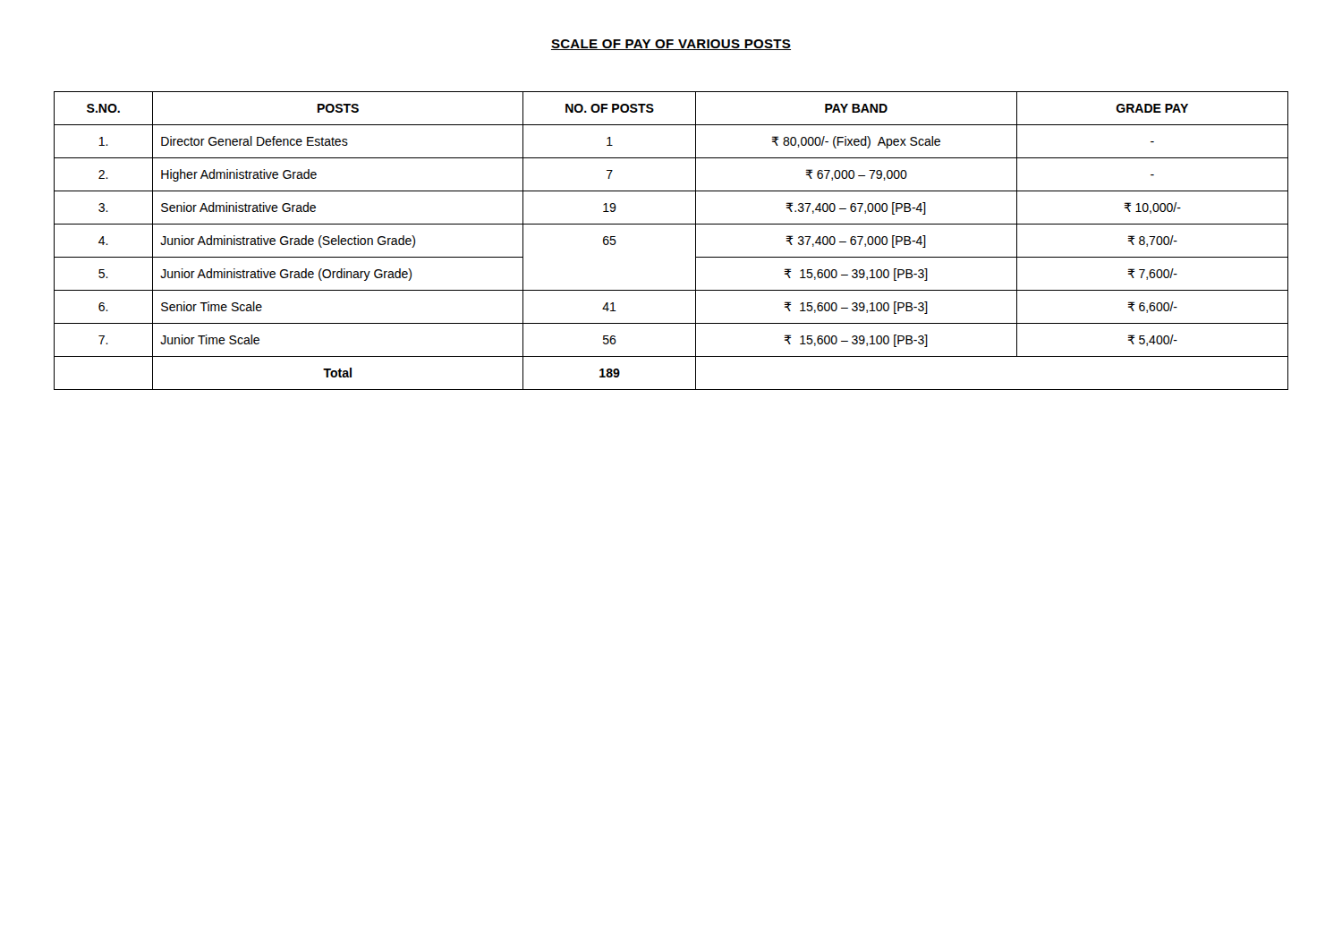SCALE OF PAY OF VARIOUS POSTS
| S.NO. | POSTS | NO. OF POSTS | PAY BAND | GRADE PAY |
| --- | --- | --- | --- | --- |
| 1. | Director General Defence Estates | 1 | ₹ 80,000/- (Fixed) Apex Scale | - |
| 2. | Higher Administrative Grade | 7 | ₹ 67,000 – 79,000 | - |
| 3. | Senior Administrative Grade | 19 | ₹.37,400 – 67,000 [PB-4] | ₹ 10,000/- |
| 4. | Junior Administrative Grade (Selection Grade) | 65 | ₹ 37,400 – 67,000 [PB-4] | ₹ 8,700/- |
| 5. | Junior Administrative Grade (Ordinary Grade) | ₹ 15,600 – 39,100 [PB-3] | ₹ 7,600/- |
| 6. | Senior Time Scale | 41 | ₹ 15,600 – 39,100 [PB-3] | ₹ 6,600/- |
| 7. | Junior Time Scale | 56 | ₹ 15,600 – 39,100 [PB-3] | ₹ 5,400/- |
| | Total | 189 | | |